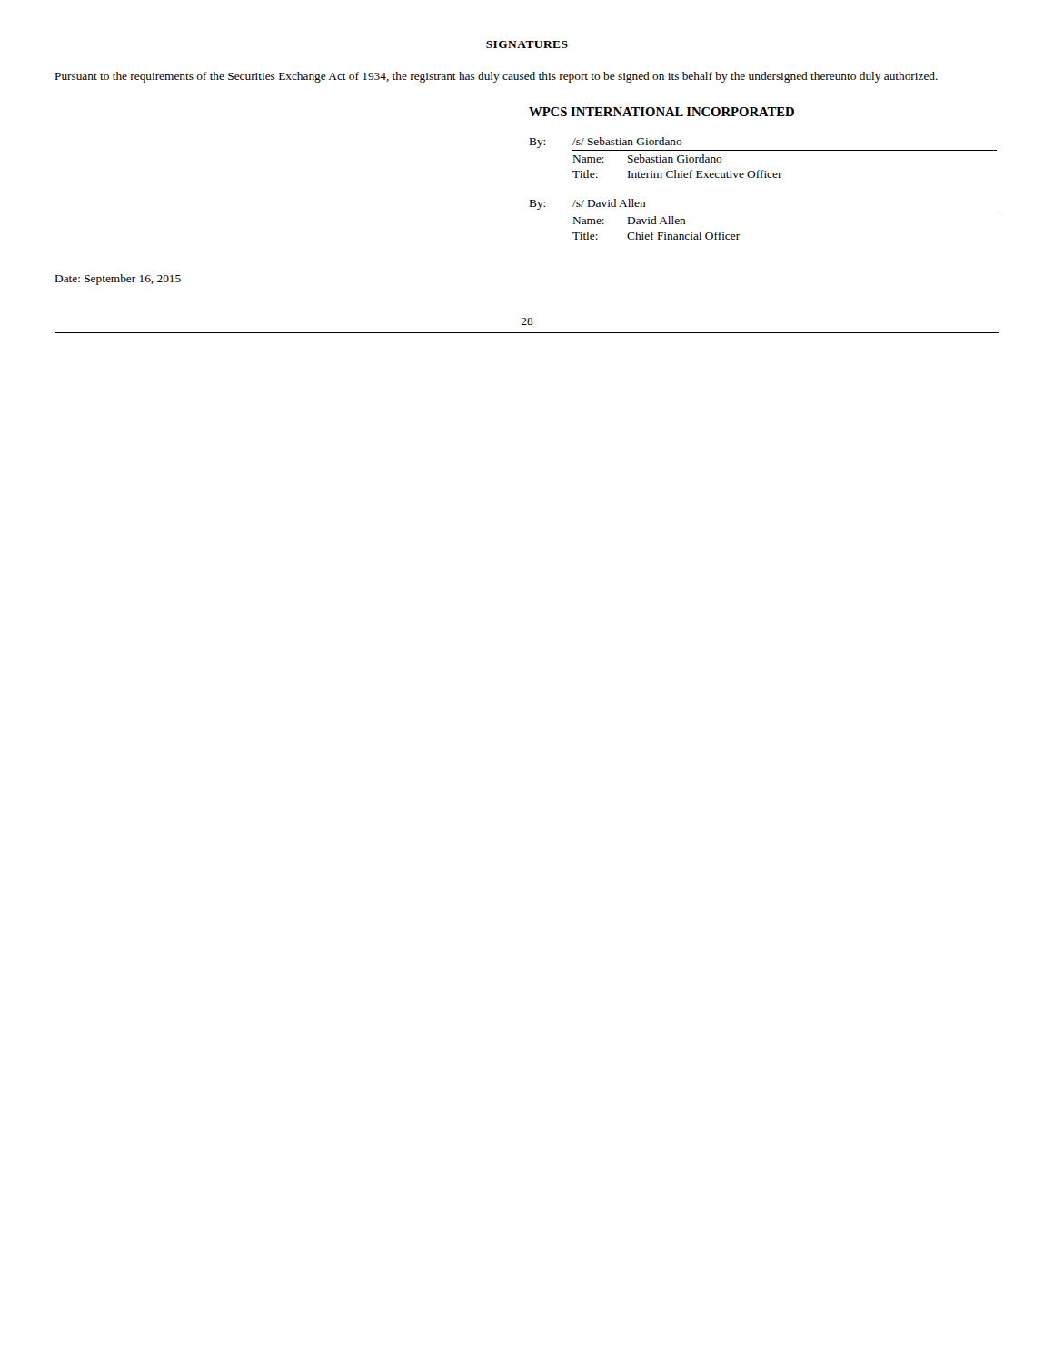SIGNATURES
Pursuant to the requirements of the Securities Exchange Act of 1934, the registrant has duly caused this report to be signed on its behalf by the undersigned thereunto duly authorized.
| | WPCS INTERNATIONAL INCORPORATED / By: / /s/ Sebastian Giordano / / / Name: / Sebastian Giordano / / / Title: / Interim Chief Executive Officer / / By: / /s/ David Allen / / / Name: / David Allen / / / Title: / Chief Financial Officer / |
Date: September 16, 2015
28